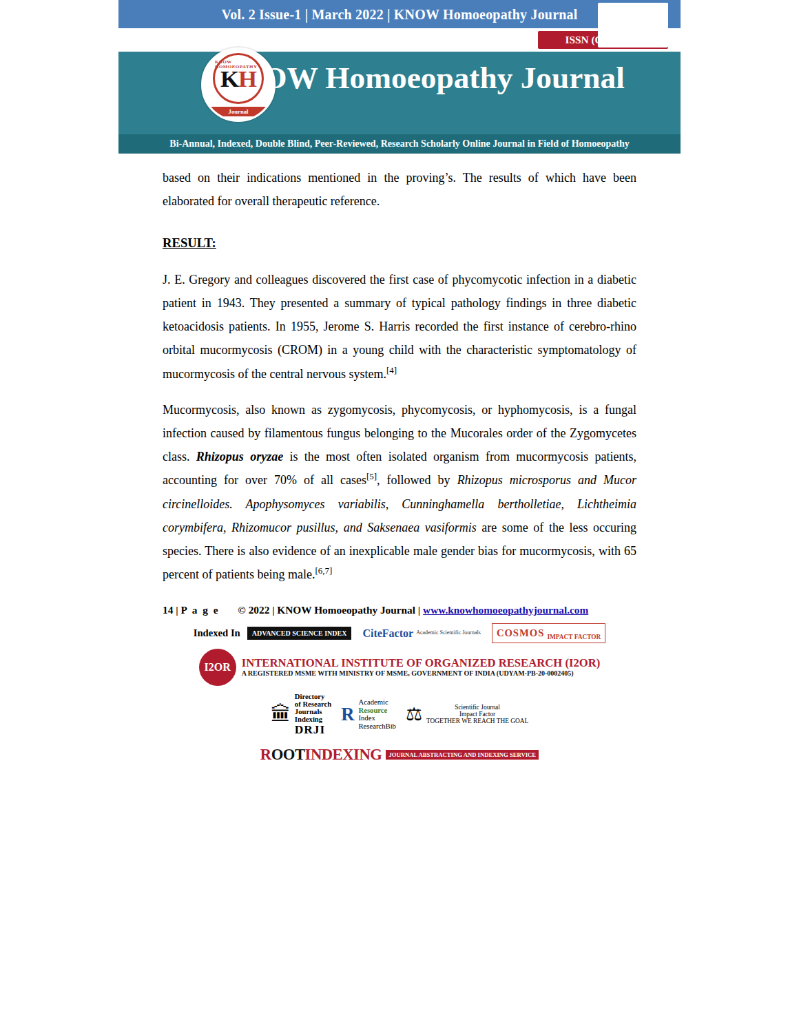Vol. 2 Issue-1 | March 2022 | KNOW Homoeopathy Journal
ISSN (O): 2583-2158
KNOW HOMOEOPATHY KH
Journal
KNOW Homoeopathy Journal
Bi-Annual, Indexed, Double Blind, Peer-Reviewed, Research Scholarly Online Journal in Field of Homoeopathy
based on their indications mentioned in the proving’s. The results of which have been elaborated for overall therapeutic reference.
RESULT:
J. E. Gregory and colleagues discovered the first case of phycomycotic infection in a diabetic patient in 1943. They presented a summary of typical pathology findings in three diabetic ketoacidosis patients. In 1955, Jerome S. Harris recorded the first instance of cerebro-rhino orbital mucormycosis (CROM) in a young child with the characteristic symptomatology of mucormycosis of the central nervous system.[4]
Mucormycosis, also known as zygomycosis, phycomycosis, or hyphomycosis, is a fungal infection caused by filamentous fungus belonging to the Mucorales order of the Zygomycetes class. Rhizopus oryzae is the most often isolated organism from mucormycosis patients, accounting for over 70% of all cases[5], followed by Rhizopus microsporus and Mucor circinelloides. Apophysomyces variabilis, Cunninghamella bertholletiae, Lichtheimia corymbifera, Rhizomucor pusillus, and Saksenaea vasiformis are some of the less occuring species. There is also evidence of an inexplicable male gender bias for mucormycosis, with 65 percent of patients being male.[6,7]
14 | P a g e © 2022 | KNOW Homoeopathy Journal | www.knowhomoeopathyjournal.com
Indexed In ADVANCED SCIENCE INDEX CiteFactorAcademic Scientific Journals ISSN INTERNATIONAL
STANDARD
SERIAL
NUMBER
INDIA COSMOS
IMPACT FACTOR
I2OR
INTERNATIONAL INSTITUTE OF ORGANIZED RESEARCH (I2OR) A REGISTERED MSME WITH MINISTRY OF MSME, GOVERNMENT OF INDIA (UDYAM-PB-20-0002405)
🏛 Directory
of Research
Journals
Indexing
DRJI
R Academic
Resource
Index
ResearchBib
⚖ Scientific Journal
Impact Factor
TOGETHER WE REACH THE GOAL
ROOTINDEXING JOURNAL ABSTRACTING AND INDEXING SERVICE